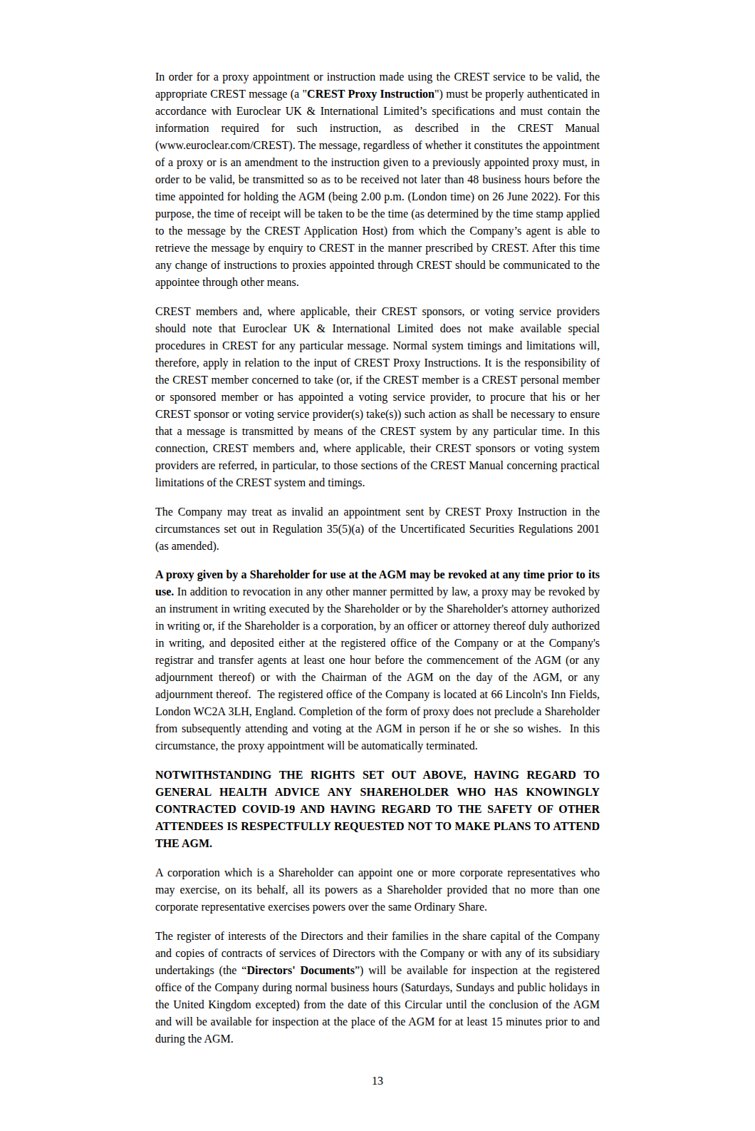In order for a proxy appointment or instruction made using the CREST service to be valid, the appropriate CREST message (a "CREST Proxy Instruction") must be properly authenticated in accordance with Euroclear UK & International Limited’s specifications and must contain the information required for such instruction, as described in the CREST Manual (www.euroclear.com/CREST). The message, regardless of whether it constitutes the appointment of a proxy or is an amendment to the instruction given to a previously appointed proxy must, in order to be valid, be transmitted so as to be received not later than 48 business hours before the time appointed for holding the AGM (being 2.00 p.m. (London time) on 26 June 2022). For this purpose, the time of receipt will be taken to be the time (as determined by the time stamp applied to the message by the CREST Application Host) from which the Company’s agent is able to retrieve the message by enquiry to CREST in the manner prescribed by CREST. After this time any change of instructions to proxies appointed through CREST should be communicated to the appointee through other means.
CREST members and, where applicable, their CREST sponsors, or voting service providers should note that Euroclear UK & International Limited does not make available special procedures in CREST for any particular message. Normal system timings and limitations will, therefore, apply in relation to the input of CREST Proxy Instructions. It is the responsibility of the CREST member concerned to take (or, if the CREST member is a CREST personal member or sponsored member or has appointed a voting service provider, to procure that his or her CREST sponsor or voting service provider(s) take(s)) such action as shall be necessary to ensure that a message is transmitted by means of the CREST system by any particular time. In this connection, CREST members and, where applicable, their CREST sponsors or voting system providers are referred, in particular, to those sections of the CREST Manual concerning practical limitations of the CREST system and timings.
The Company may treat as invalid an appointment sent by CREST Proxy Instruction in the circumstances set out in Regulation 35(5)(a) of the Uncertificated Securities Regulations 2001 (as amended).
A proxy given by a Shareholder for use at the AGM may be revoked at any time prior to its use. In addition to revocation in any other manner permitted by law, a proxy may be revoked by an instrument in writing executed by the Shareholder or by the Shareholder's attorney authorized in writing or, if the Shareholder is a corporation, by an officer or attorney thereof duly authorized in writing, and deposited either at the registered office of the Company or at the Company's registrar and transfer agents at least one hour before the commencement of the AGM (or any adjournment thereof) or with the Chairman of the AGM on the day of the AGM, or any adjournment thereof. The registered office of the Company is located at 66 Lincoln's Inn Fields, London WC2A 3LH, England. Completion of the form of proxy does not preclude a Shareholder from subsequently attending and voting at the AGM in person if he or she so wishes. In this circumstance, the proxy appointment will be automatically terminated.
Notwithstanding the rights set out above, having regard to general health advice any shareholder who has knowingly contracted COVID-19 and having regard to the safety of other attendees is respectfully requested not to make plans to attend the AGM.
A corporation which is a Shareholder can appoint one or more corporate representatives who may exercise, on its behalf, all its powers as a Shareholder provided that no more than one corporate representative exercises powers over the same Ordinary Share.
The register of interests of the Directors and their families in the share capital of the Company and copies of contracts of services of Directors with the Company or with any of its subsidiary undertakings (the “Directors' Documents”) will be available for inspection at the registered office of the Company during normal business hours (Saturdays, Sundays and public holidays in the United Kingdom excepted) from the date of this Circular until the conclusion of the AGM and will be available for inspection at the place of the AGM for at least 15 minutes prior to and during the AGM.
13